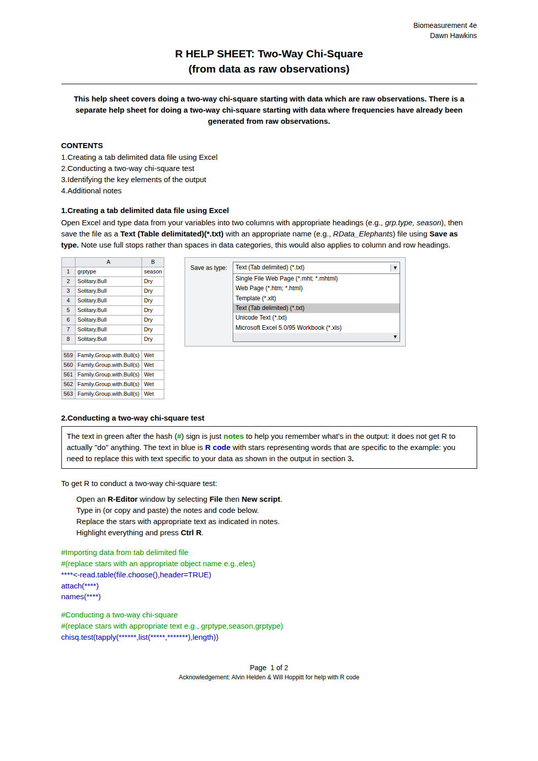Biomeasurement 4e
Dawn Hawkins
R HELP SHEET: Two-Way Chi-Square(from data as raw observations)
This help sheet covers doing a two-way chi-square starting with data which are raw observations. There is a separate help sheet for doing a two-way chi-square starting with data where frequencies have already been generated from raw observations.
CONTENTS
1.Creating a tab delimited data file using Excel
2.Conducting a two-way chi-square test
3.Identifying the key elements of the output
4.Additional notes
1.Creating a tab delimited data file using Excel
Open Excel and type data from your variables into two columns with appropriate headings (e.g., grp.type, season), then save the file as a Text (Table delimitated)(*.txt) with an appropriate name (e.g., RData_Elephants) file using Save as type. Note use full stops rather than spaces in data categories, this would also applies to column and row headings.
| | A | B |
| --- | --- | --- |
| 1 | grptype | season |
| 2 | Solitary.Bull | Dry |
| 3 | Solitary.Bull | Dry |
| 4 | Solitary.Bull | Dry |
| 5 | Solitary.Bull | Dry |
| 6 | Solitary.Bull | Dry |
| 7 | Solitary.Bull | Dry |
| 8 | Solitary.Bull | Dry |
| 559 | Family.Group.with.Bull(s) | Wet |
| 560 | Family.Group.with.Bull(s) | Wet |
| 561 | Family.Group.with.Bull(s) | Wet |
| 562 | Family.Group.with.Bull(s) | Wet |
| 563 | Family.Group.with.Bull(s) | Wet |
Save as type:
Text (Tab delimited) (*.txt)▼
Single File Web Page (*.mht; *.mhtml)
Web Page (*.htm; *.html)
Template (*.xlt)
Text (Tab delimited) (*.txt)
Unicode Text (*.txt)
Microsoft Excel 5.0/95 Workbook (*.xls)
▼
2.Conducting a two-way chi-square test
The text in green after the hash (#) sign is just notes to help you remember what's in the output: it does not get R to actually "do" anything. The text in blue is R code with stars representing words that are specific to the example: you need to replace this with text specific to your data as shown in the output in section 3.
To get R to conduct a two-way chi-square test:
Open an R-Editor window by selecting File then New script.
Type in (or copy and paste) the notes and code below.
Replace the stars with appropriate text as indicated in notes.
Highlight everything and press Ctrl R.
#Importing data from tab delimited file
#(replace stars with an appropriate object name e.g.,eles)
****<-read.table(file.choose(),header=TRUE)
attach(****)
names(****)
#Conducting a two-way chi-square
#(replace stars with appropriate text e.g., grptype,season,grptype)
chisq.test(tapply(******,list(*****,*******),length))
Page 1 of 2
Acknowledgement: Alvin Helden & Will Hoppitt for help with R code